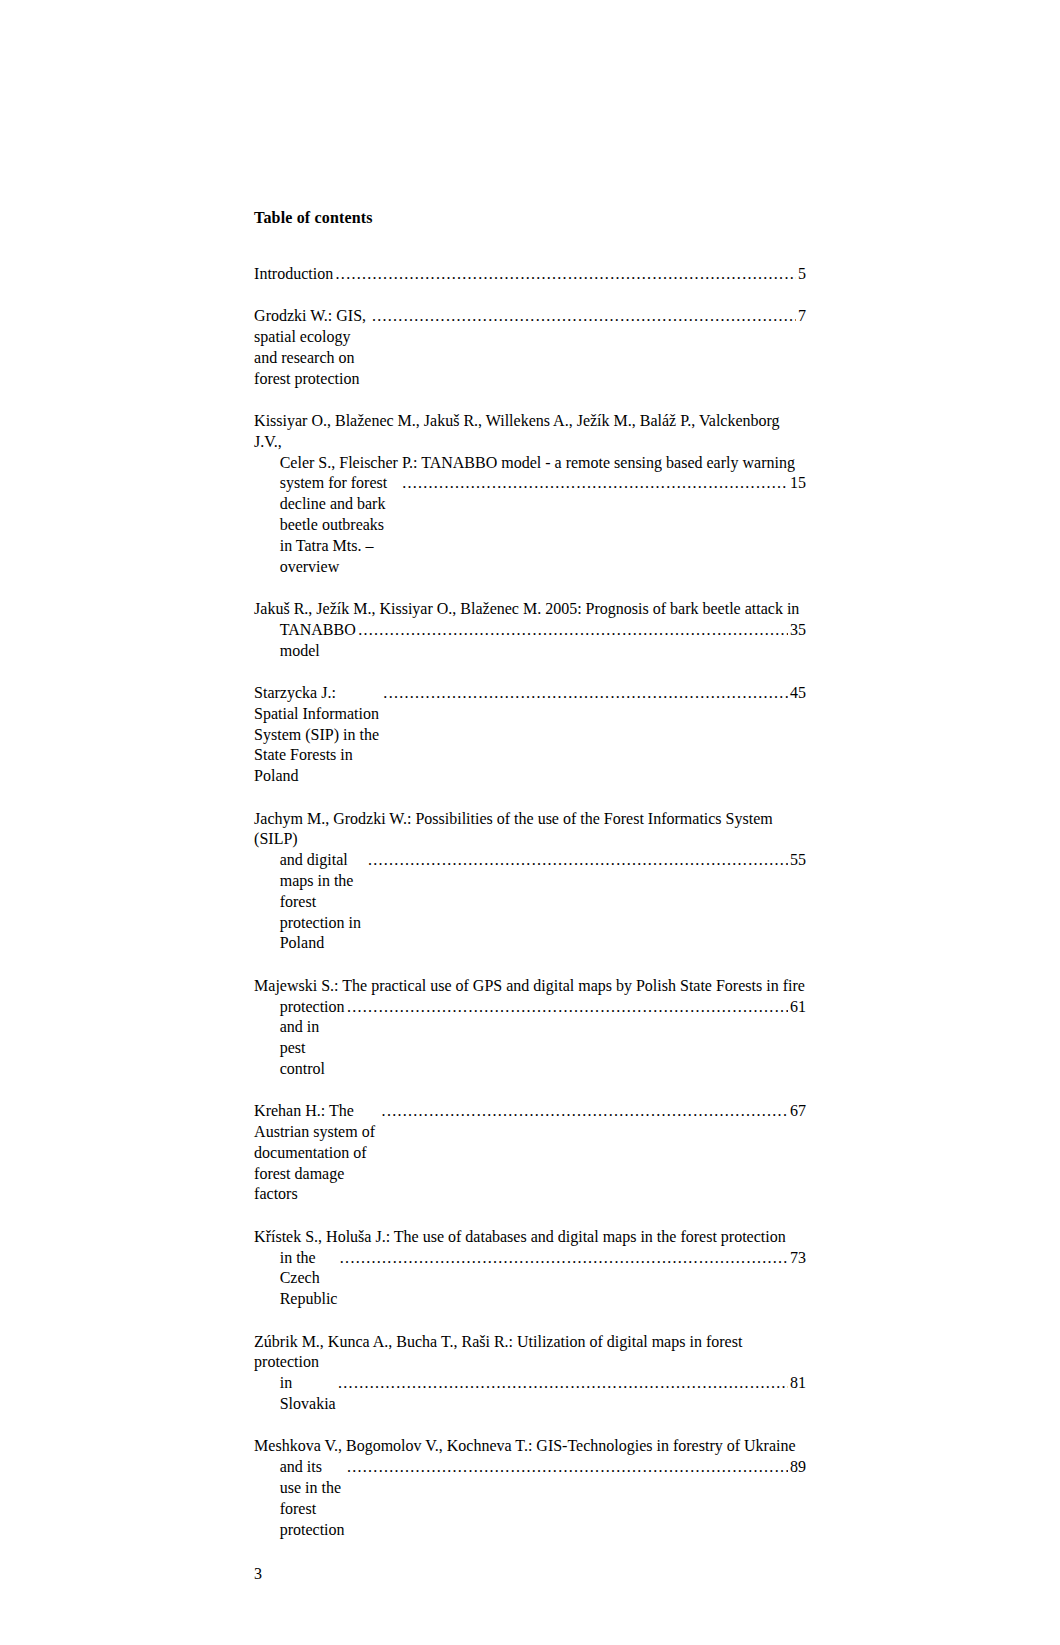Table of contents
Introduction 5
Grodzki W.: GIS, spatial ecology and research on forest protection 7
Kissiyar O., Blaženec M., Jakuš R., Willekens A., Ježík M., Baláž P., Valckenborg J.V., Celer S., Fleischer P.: TANABBO model - a remote sensing based early warning system for forest decline and bark beetle outbreaks in Tatra Mts. – overview 15
Jakuš R., Ježík M., Kissiyar O., Blaženec M. 2005: Prognosis of bark beetle attack in TANABBO model 35
Starzycka J.: Spatial Information System (SIP) in the State Forests in Poland 45
Jachym M., Grodzki W.: Possibilities of the use of the Forest Informatics System (SILP) and digital maps in the forest protection in Poland 55
Majewski S.: The practical use of GPS and digital maps by Polish State Forests in fire protection and in pest control 61
Krehan H.: The Austrian system of documentation of forest damage factors 67
Křístek S., Holuša J.: The use of databases and digital maps in the forest protection in the Czech Republic 73
Zúbrik M., Kunca A., Bucha T., Raši R.: Utilization of digital maps in forest protection in Slovakia 81
Meshkova V., Bogomolov V., Kochneva T.: GIS-Technologies in forestry of Ukraine and its use in the forest protection 89
3